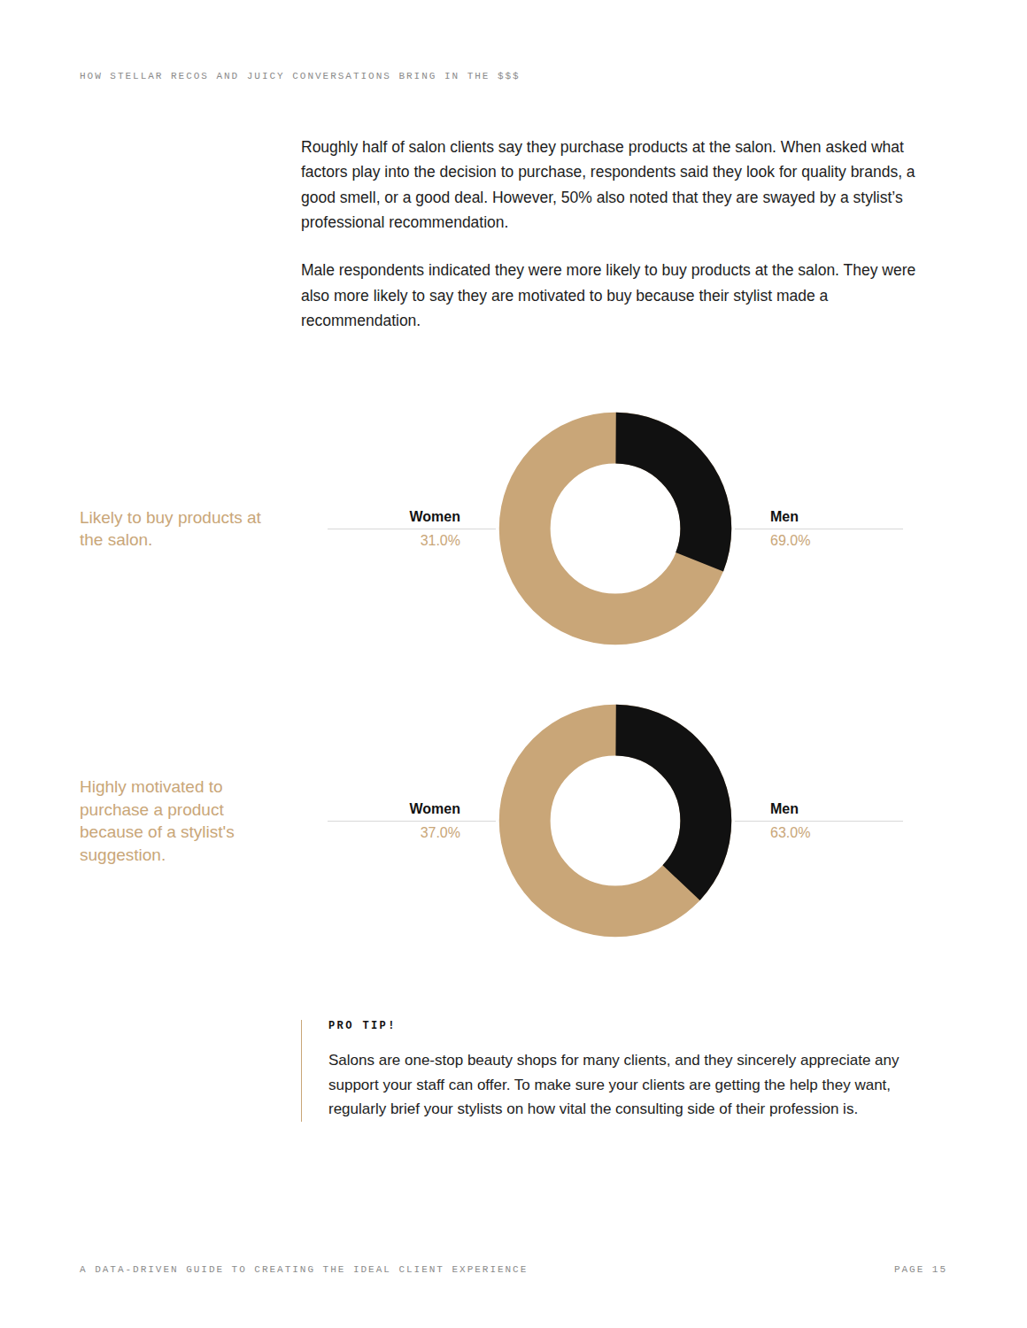How stellar recos and juicy conversations bring in the $$$
Roughly half of salon clients say they purchase products at the salon. When asked what factors play into the decision to purchase, respondents said they look for quality brands, a good smell, or a good deal. However, 50% also noted that they are swayed by a stylist’s professional recommendation.
Male respondents indicated they were more likely to buy products at the salon. They were also more likely to say they are motivated to buy because their stylist made a recommendation.
Likely to buy products at the salon.
Women
31.0%
Likely to buy products at the salon
Men
69.0%
Highly motivated to purchase a product because of a stylist's suggestion.
Women
37.0%
Highly motivated to purchase a product because of a stylist's suggestion
Men
63.0%
Pro Tip!
Salons are one-stop beauty shops for many clients, and they sincerely appreciate any support your staff can offer. To make sure your clients are getting the help they want, regularly brief your stylists on how vital the consulting side of their profession is.
A data-driven guide to creating the ideal client experience Page 15